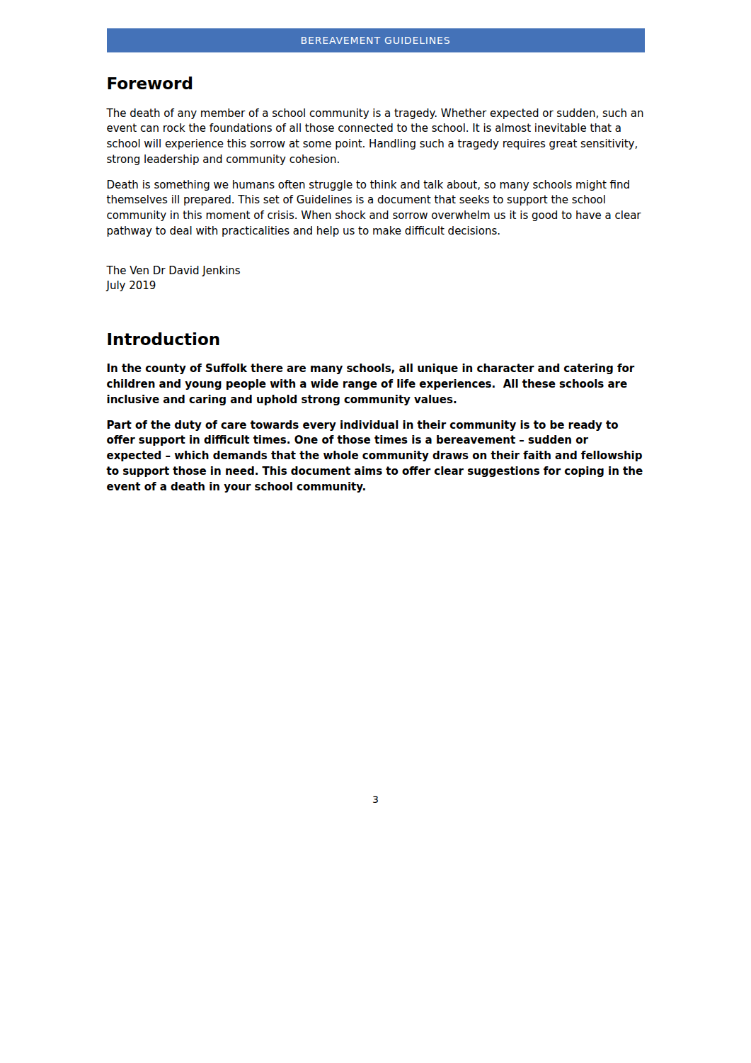BEREAVEMENT GUIDELINES
Foreword
The death of any member of a school community is a tragedy. Whether expected or sudden, such an event can rock the foundations of all those connected to the school. It is almost inevitable that a school will experience this sorrow at some point. Handling such a tragedy requires great sensitivity, strong leadership and community cohesion.
Death is something we humans often struggle to think and talk about, so many schools might find themselves ill prepared. This set of Guidelines is a document that seeks to support the school community in this moment of crisis. When shock and sorrow overwhelm us it is good to have a clear pathway to deal with practicalities and help us to make difficult decisions.
The Ven Dr David Jenkins July 2019
Introduction
In the county of Suffolk there are many schools, all unique in character and catering for children and young people with a wide range of life experiences. All these schools are inclusive and caring and uphold strong community values.
Part of the duty of care towards every individual in their community is to be ready to offer support in difficult times. One of those times is a bereavement – sudden or expected – which demands that the whole community draws on their faith and fellowship to support those in need. This document aims to offer clear suggestions for coping in the event of a death in your school community.
3